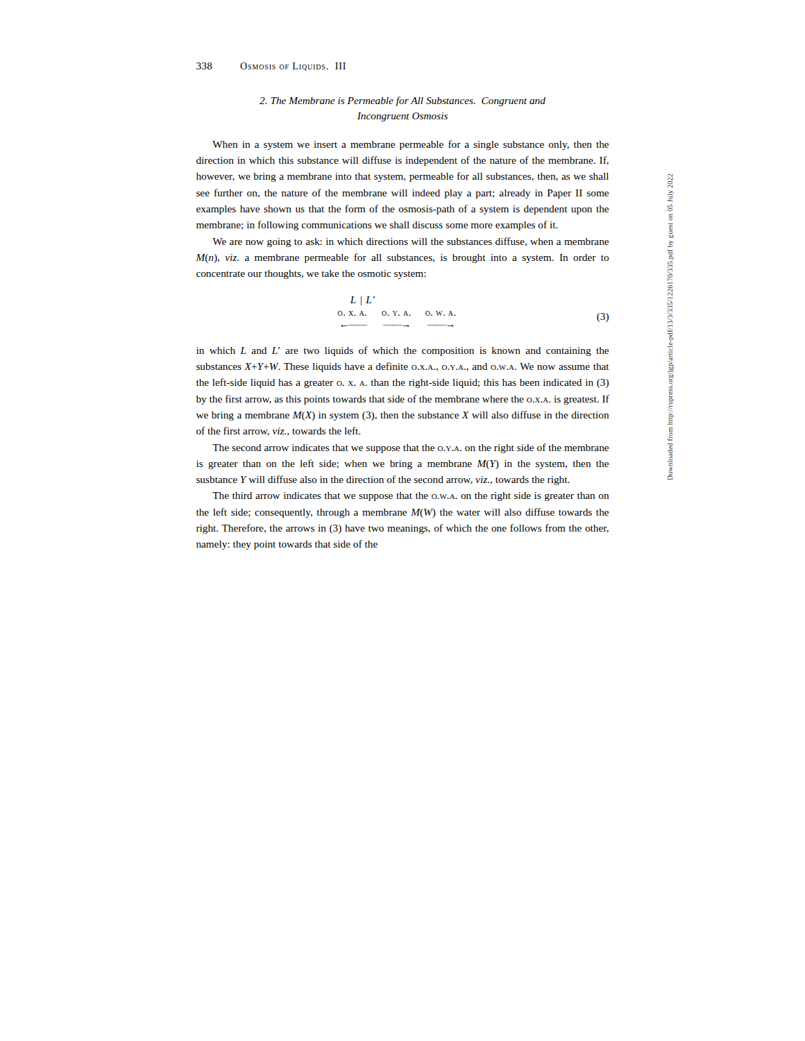338 Osmosis of Liquids. III
2. The Membrane is Permeable for All Substances. Congruent and Incongruent Osmosis
When in a system we insert a membrane permeable for a single substance only, then the direction in which this substance will diffuse is independent of the nature of the membrane. If, however, we bring a membrane into that system, permeable for all substances, then, as we shall see further on, the nature of the membrane will indeed play a part; already in Paper II some examples have shown us that the form of the osmosis-path of a system is dependent upon the membrane; in following communications we shall discuss some more examples of it.
We are now going to ask: in which directions will the substances diffuse, when a membrane M(n), viz. a membrane permeable for all substances, is brought into a system. In order to concentrate our thoughts, we take the osmotic system:
L | L′
o. x. a.
←——
o. y. a.
——→
o. w. a.
——→
(3)
in which L and L′ are two liquids of which the composition is known and containing the substances X+Y+W. These liquids have a definite o.x.a., o.y.a., and o.w.a. We now assume that the left-side liquid has a greater o. x. a. than the right-side liquid; this has been indicated in (3) by the first arrow, as this points towards that side of the membrane where the o.x.a. is greatest. If we bring a membrane M(X) in system (3), then the substance X will also diffuse in the direction of the first arrow, viz., towards the left.
The second arrow indicates that we suppose that the o.y.a. on the right side of the membrane is greater than on the left side; when we bring a membrane M(Y) in the system, then the susbtance Y will diffuse also in the direction of the second arrow, viz., towards the right.
The third arrow indicates that we suppose that the o.w.a. on the right side is greater than on the left side; consequently, through a membrane M(W) the water will also diffuse towards the right. Therefore, the arrows in (3) have two meanings, of which the one follows from the other, namely: they point towards that side of the
Downloaded from http://rupress.org/jgp/article-pdf/13/3/335/1226170/335.pdf by guest on 05 July 2022